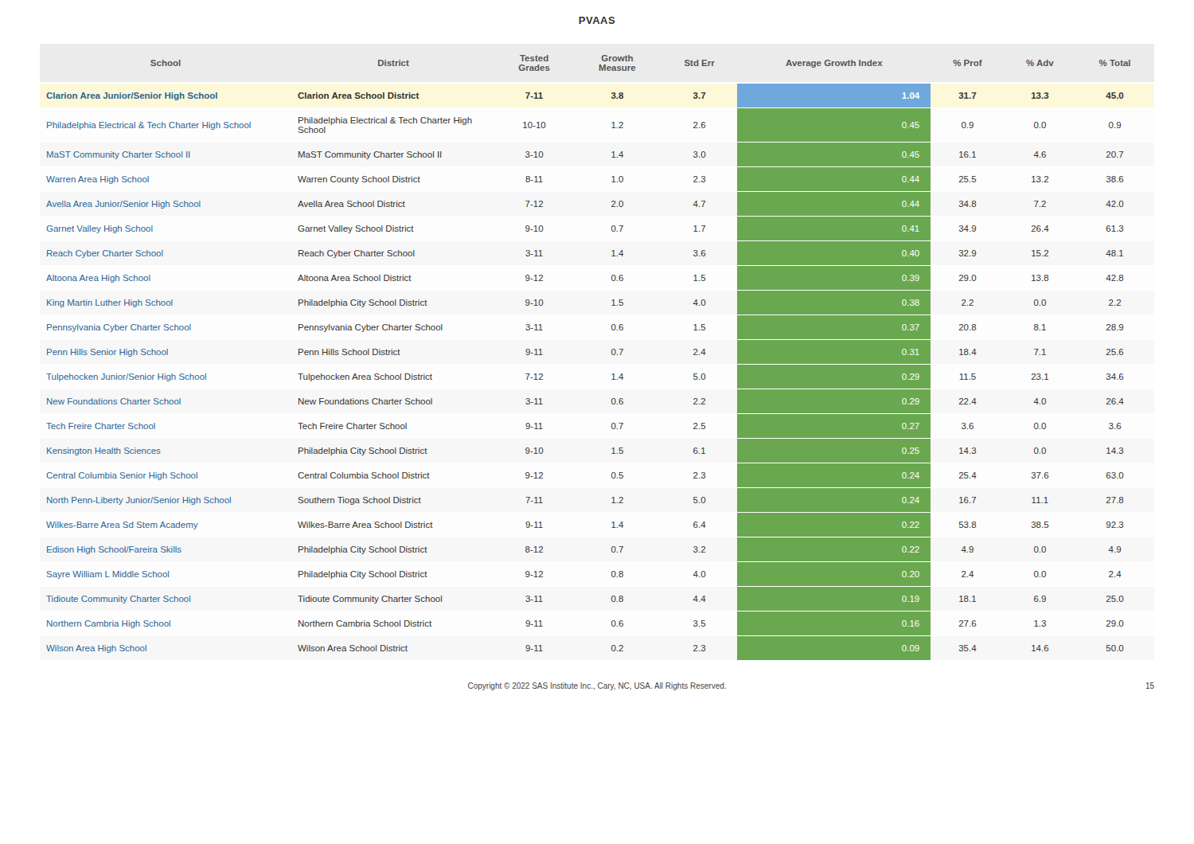PVAAS
| School | District | Tested Grades | Growth Measure | Std Err | Average Growth Index | % Prof | % Adv | % Total |
| --- | --- | --- | --- | --- | --- | --- | --- | --- |
| Clarion Area Junior/Senior High School | Clarion Area School District | 7-11 | 3.8 | 3.7 | 1.04 | 31.7 | 13.3 | 45.0 |
| Philadelphia Electrical & Tech Charter High School | Philadelphia Electrical & Tech Charter High School | 10-10 | 1.2 | 2.6 | 0.45 | 0.9 | 0.0 | 0.9 |
| MaST Community Charter School II | MaST Community Charter School II | 3-10 | 1.4 | 3.0 | 0.45 | 16.1 | 4.6 | 20.7 |
| Warren Area High School | Warren County School District | 8-11 | 1.0 | 2.3 | 0.44 | 25.5 | 13.2 | 38.6 |
| Avella Area Junior/Senior High School | Avella Area School District | 7-12 | 2.0 | 4.7 | 0.44 | 34.8 | 7.2 | 42.0 |
| Garnet Valley High School | Garnet Valley School District | 9-10 | 0.7 | 1.7 | 0.41 | 34.9 | 26.4 | 61.3 |
| Reach Cyber Charter School | Reach Cyber Charter School | 3-11 | 1.4 | 3.6 | 0.40 | 32.9 | 15.2 | 48.1 |
| Altoona Area High School | Altoona Area School District | 9-12 | 0.6 | 1.5 | 0.39 | 29.0 | 13.8 | 42.8 |
| King Martin Luther High School | Philadelphia City School District | 9-10 | 1.5 | 4.0 | 0.38 | 2.2 | 0.0 | 2.2 |
| Pennsylvania Cyber Charter School | Pennsylvania Cyber Charter School | 3-11 | 0.6 | 1.5 | 0.37 | 20.8 | 8.1 | 28.9 |
| Penn Hills Senior High School | Penn Hills School District | 9-11 | 0.7 | 2.4 | 0.31 | 18.4 | 7.1 | 25.6 |
| Tulpehocken Junior/Senior High School | Tulpehocken Area School District | 7-12 | 1.4 | 5.0 | 0.29 | 11.5 | 23.1 | 34.6 |
| New Foundations Charter School | New Foundations Charter School | 3-11 | 0.6 | 2.2 | 0.29 | 22.4 | 4.0 | 26.4 |
| Tech Freire Charter School | Tech Freire Charter School | 9-11 | 0.7 | 2.5 | 0.27 | 3.6 | 0.0 | 3.6 |
| Kensington Health Sciences | Philadelphia City School District | 9-10 | 1.5 | 6.1 | 0.25 | 14.3 | 0.0 | 14.3 |
| Central Columbia Senior High School | Central Columbia School District | 9-12 | 0.5 | 2.3 | 0.24 | 25.4 | 37.6 | 63.0 |
| North Penn-Liberty Junior/Senior High School | Southern Tioga School District | 7-11 | 1.2 | 5.0 | 0.24 | 16.7 | 11.1 | 27.8 |
| Wilkes-Barre Area Sd Stem Academy | Wilkes-Barre Area School District | 9-11 | 1.4 | 6.4 | 0.22 | 53.8 | 38.5 | 92.3 |
| Edison High School/Fareira Skills | Philadelphia City School District | 8-12 | 0.7 | 3.2 | 0.22 | 4.9 | 0.0 | 4.9 |
| Sayre William L Middle School | Philadelphia City School District | 9-12 | 0.8 | 4.0 | 0.20 | 2.4 | 0.0 | 2.4 |
| Tidioute Community Charter School | Tidioute Community Charter School | 3-11 | 0.8 | 4.4 | 0.19 | 18.1 | 6.9 | 25.0 |
| Northern Cambria High School | Northern Cambria School District | 9-11 | 0.6 | 3.5 | 0.16 | 27.6 | 1.3 | 29.0 |
| Wilson Area High School | Wilson Area School District | 9-11 | 0.2 | 2.3 | 0.09 | 35.4 | 14.6 | 50.0 |
Copyright © 2022 SAS Institute Inc., Cary, NC, USA. All Rights Reserved. 15